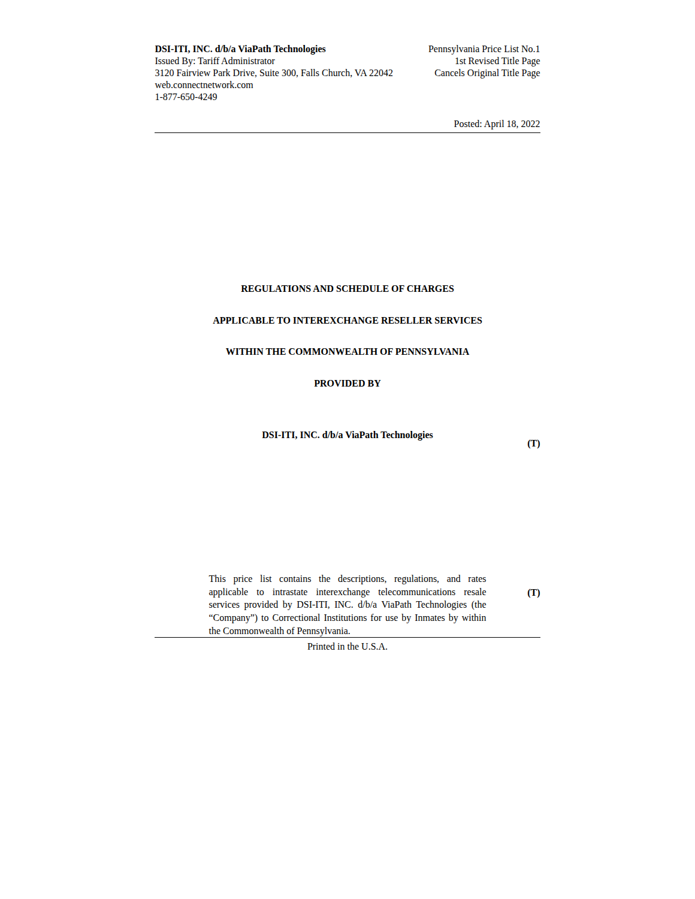DSI-ITI, INC. d/b/a ViaPath Technologies
Issued By: Tariff Administrator
3120 Fairview Park Drive, Suite 300, Falls Church, VA 22042
web.connectnetwork.com
1-877-650-4249
Pennsylvania Price List No.1
1st Revised Title Page
Cancels Original Title Page
Posted: April 18, 2022
REGULATIONS AND SCHEDULE OF CHARGES
APPLICABLE TO INTEREXCHANGE RESELLER SERVICES
WITHIN THE COMMONWEALTH OF PENNSYLVANIA
PROVIDED BY
DSI-ITI, INC. d/b/a ViaPath Technologies (T)
This price list contains the descriptions, regulations, and rates applicable to intrastate interexchange telecommunications resale services provided by DSI-ITI, INC. d/b/a ViaPath Technologies (the “Company”) to Correctional Institutions for use by Inmates by within the Commonwealth of Pennsylvania.
(T)
Printed in the U.S.A.